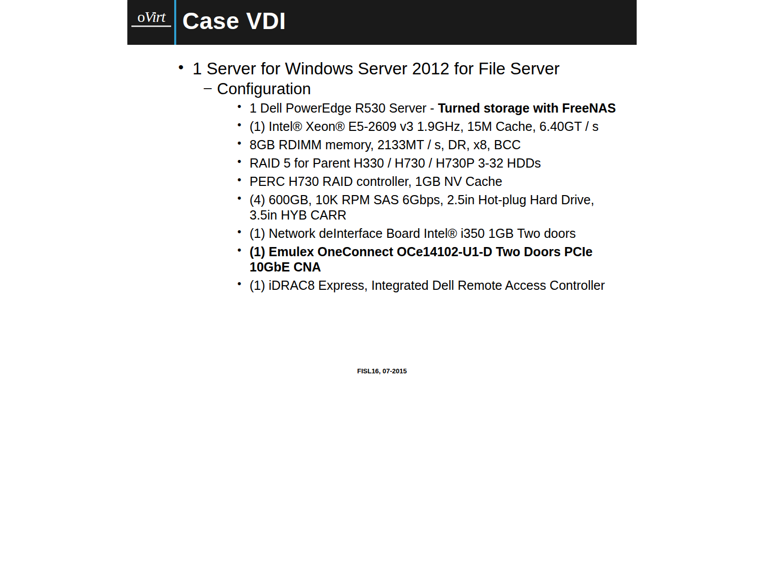oVirt
Case VDI
1 Server for Windows Server 2012 for File Server
Configuration
1 Dell PowerEdge R530 Server - Turned storage with FreeNAS
(1) Intel® Xeon® E5-2609 v3 1.9GHz, 15M Cache, 6.40GT / s
8GB RDIMM memory, 2133MT / s, DR, x8, BCC
RAID 5 for Parent H330 / H730 / H730P 3-32 HDDs
PERC H730 RAID controller, 1GB NV Cache
(4) 600GB, 10K RPM SAS 6Gbps, 2.5in Hot-plug Hard Drive, 3.5in HYB CARR
(1) Network deInterface Board Intel® i350 1GB Two doors
(1) Emulex OneConnect OCe14102-U1-D Two Doors PCIe 10GbE CNA
(1) iDRAC8 Express, Integrated Dell Remote Access Controller
FISL16, 07-2015